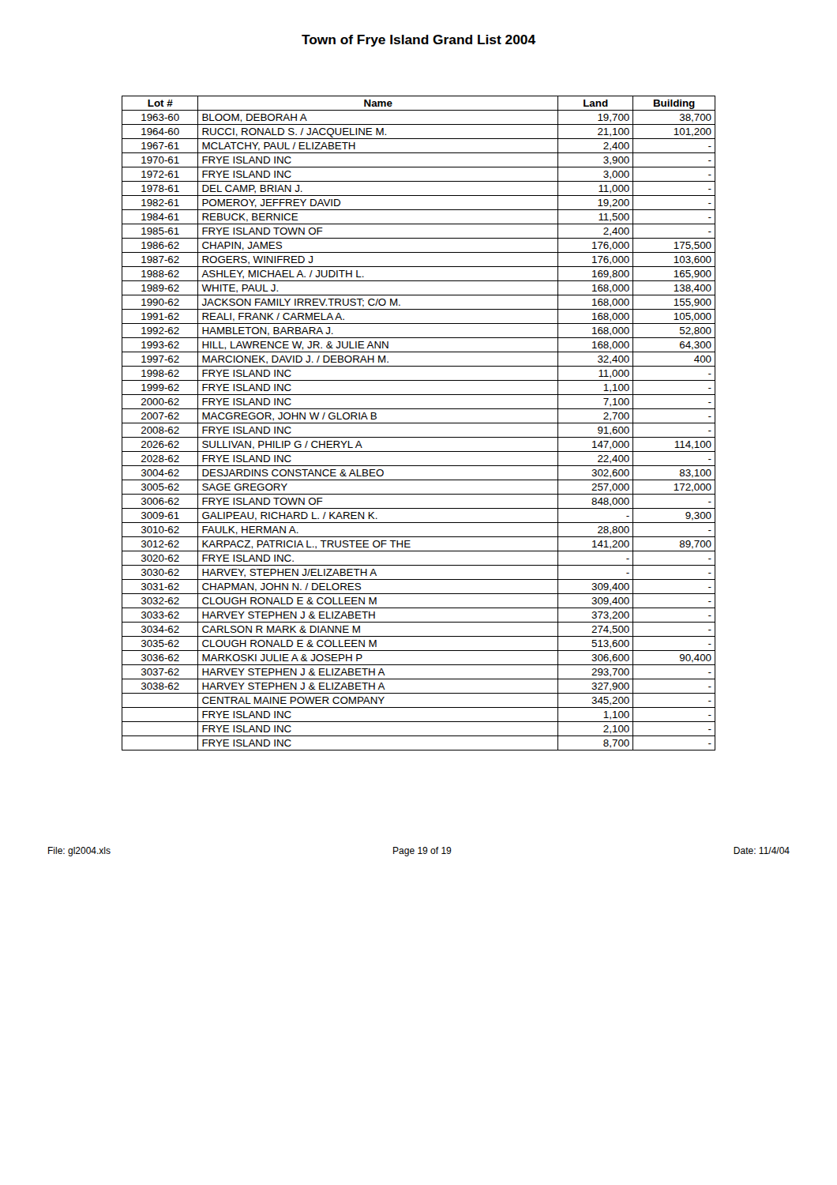Town of Frye Island Grand List 2004
| Lot # | Name | Land | Building |
| --- | --- | --- | --- |
| 1963-60 | BLOOM, DEBORAH A | 19,700 | 38,700 |
| 1964-60 | RUCCI, RONALD S. / JACQUELINE M. | 21,100 | 101,200 |
| 1967-61 | MCLATCHY, PAUL / ELIZABETH | 2,400 | - |
| 1970-61 | FRYE ISLAND INC | 3,900 | - |
| 1972-61 | FRYE ISLAND INC | 3,000 | - |
| 1978-61 | DEL CAMP, BRIAN J. | 11,000 | - |
| 1982-61 | POMEROY, JEFFREY DAVID | 19,200 | - |
| 1984-61 | REBUCK, BERNICE | 11,500 | - |
| 1985-61 | FRYE ISLAND TOWN OF | 2,400 | - |
| 1986-62 | CHAPIN, JAMES | 176,000 | 175,500 |
| 1987-62 | ROGERS, WINIFRED J | 176,000 | 103,600 |
| 1988-62 | ASHLEY, MICHAEL A. / JUDITH L. | 169,800 | 165,900 |
| 1989-62 | WHITE, PAUL J. | 168,000 | 138,400 |
| 1990-62 | JACKSON FAMILY IRREV.TRUST; C/O M. | 168,000 | 155,900 |
| 1991-62 | REALI, FRANK / CARMELA A. | 168,000 | 105,000 |
| 1992-62 | HAMBLETON, BARBARA J. | 168,000 | 52,800 |
| 1993-62 | HILL, LAWRENCE W, JR. & JULIE ANN | 168,000 | 64,300 |
| 1997-62 | MARCIONEK, DAVID J. / DEBORAH M. | 32,400 | 400 |
| 1998-62 | FRYE ISLAND INC | 11,000 | - |
| 1999-62 | FRYE ISLAND INC | 1,100 | - |
| 2000-62 | FRYE ISLAND INC | 7,100 | - |
| 2007-62 | MACGREGOR, JOHN W / GLORIA B | 2,700 | - |
| 2008-62 | FRYE ISLAND INC | 91,600 | - |
| 2026-62 | SULLIVAN, PHILIP G / CHERYL A | 147,000 | 114,100 |
| 2028-62 | FRYE ISLAND INC | 22,400 | - |
| 3004-62 | DESJARDINS CONSTANCE & ALBEO | 302,600 | 83,100 |
| 3005-62 | SAGE GREGORY | 257,000 | 172,000 |
| 3006-62 | FRYE ISLAND TOWN OF | 848,000 | - |
| 3009-61 | GALIPEAU, RICHARD L. / KAREN K. | - | 9,300 |
| 3010-62 | FAULK, HERMAN A. | 28,800 | - |
| 3012-62 | KARPACZ, PATRICIA L., TRUSTEE OF THE | 141,200 | 89,700 |
| 3020-62 | FRYE ISLAND INC. | - | - |
| 3030-62 | HARVEY, STEPHEN J/ELIZABETH A | - | - |
| 3031-62 | CHAPMAN, JOHN N. / DELORES | 309,400 | - |
| 3032-62 | CLOUGH RONALD E & COLLEEN M | 309,400 | - |
| 3033-62 | HARVEY STEPHEN J & ELIZABETH | 373,200 | - |
| 3034-62 | CARLSON R MARK & DIANNE M | 274,500 | - |
| 3035-62 | CLOUGH RONALD E & COLLEEN M | 513,600 | - |
| 3036-62 | MARKOSKI JULIE A & JOSEPH P | 306,600 | 90,400 |
| 3037-62 | HARVEY STEPHEN J & ELIZABETH A | 293,700 | - |
| 3038-62 | HARVEY STEPHEN J & ELIZABETH A | 327,900 | - |
| | CENTRAL MAINE POWER COMPANY | 345,200 | - |
| | FRYE ISLAND INC | 1,100 | - |
| | FRYE ISLAND INC | 2,100 | - |
| | FRYE ISLAND INC | 8,700 | - |
File: gl2004.xls
Page 19 of 19
Date: 11/4/04